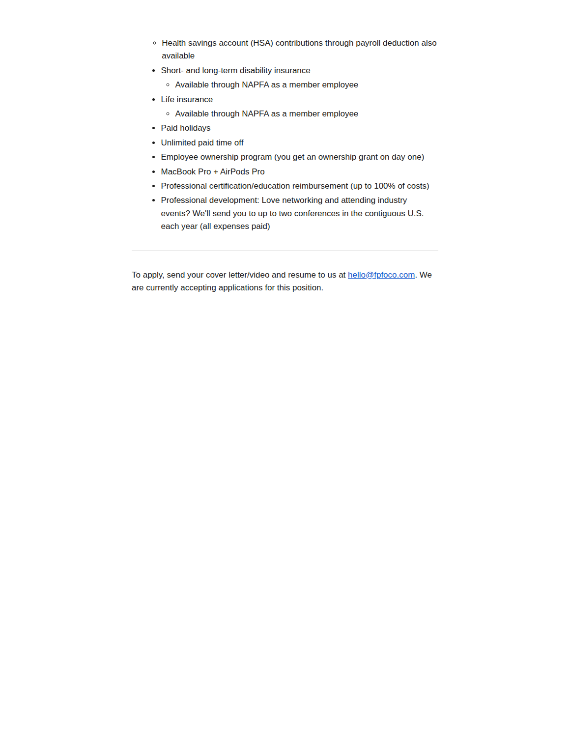Health savings account (HSA) contributions through payroll deduction also available
Short- and long-term disability insurance
Available through NAPFA as a member employee
Life insurance
Available through NAPFA as a member employee
Paid holidays
Unlimited paid time off
Employee ownership program (you get an ownership grant on day one)
MacBook Pro + AirPods Pro
Professional certification/education reimbursement (up to 100% of costs)
Professional development: Love networking and attending industry events? We'll send you to up to two conferences in the contiguous U.S. each year (all expenses paid)
To apply, send your cover letter/video and resume to us at hello@fpfoco.com. We are currently accepting applications for this position.